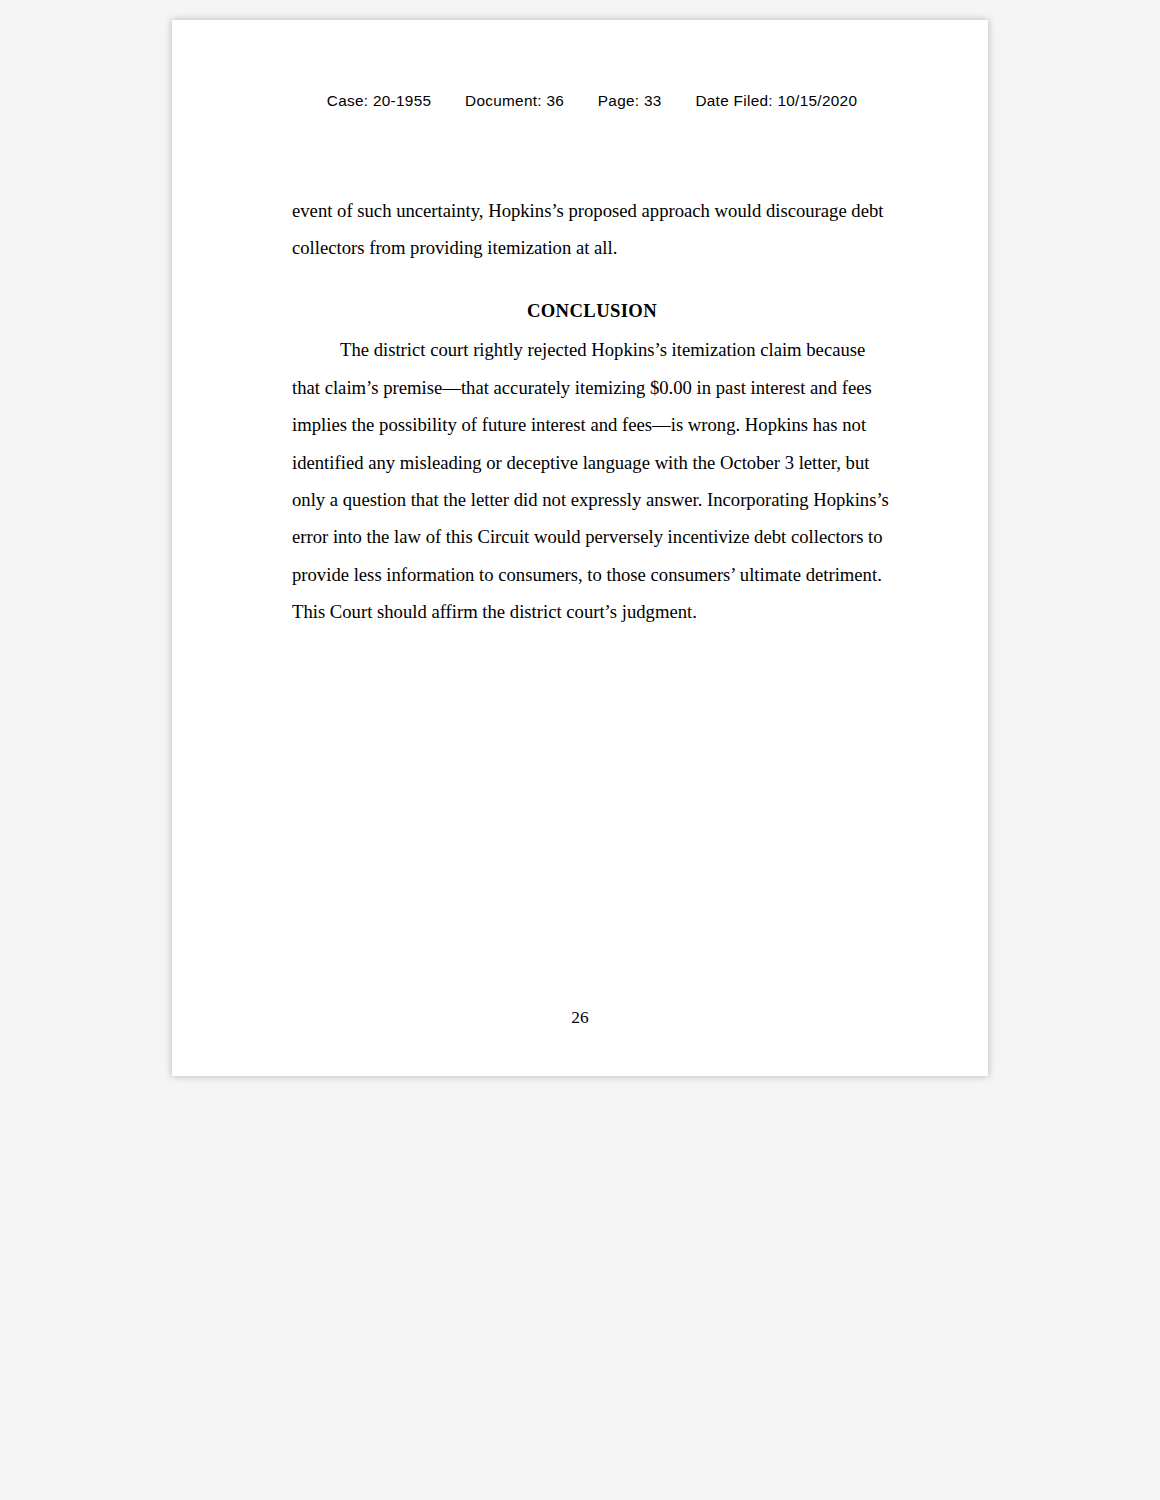Case: 20-1955 Document: 36 Page: 33 Date Filed: 10/15/2020
event of such uncertainty, Hopkins’s proposed approach would discourage debt collectors from providing itemization at all.
CONCLUSION
The district court rightly rejected Hopkins’s itemization claim because that claim’s premise—that accurately itemizing $0.00 in past interest and fees implies the possibility of future interest and fees—is wrong. Hopkins has not identified any misleading or deceptive language with the October 3 letter, but only a question that the letter did not expressly answer. Incorporating Hopkins’s error into the law of this Circuit would perversely incentivize debt collectors to provide less information to consumers, to those consumers’ ultimate detriment. This Court should affirm the district court’s judgment.
26